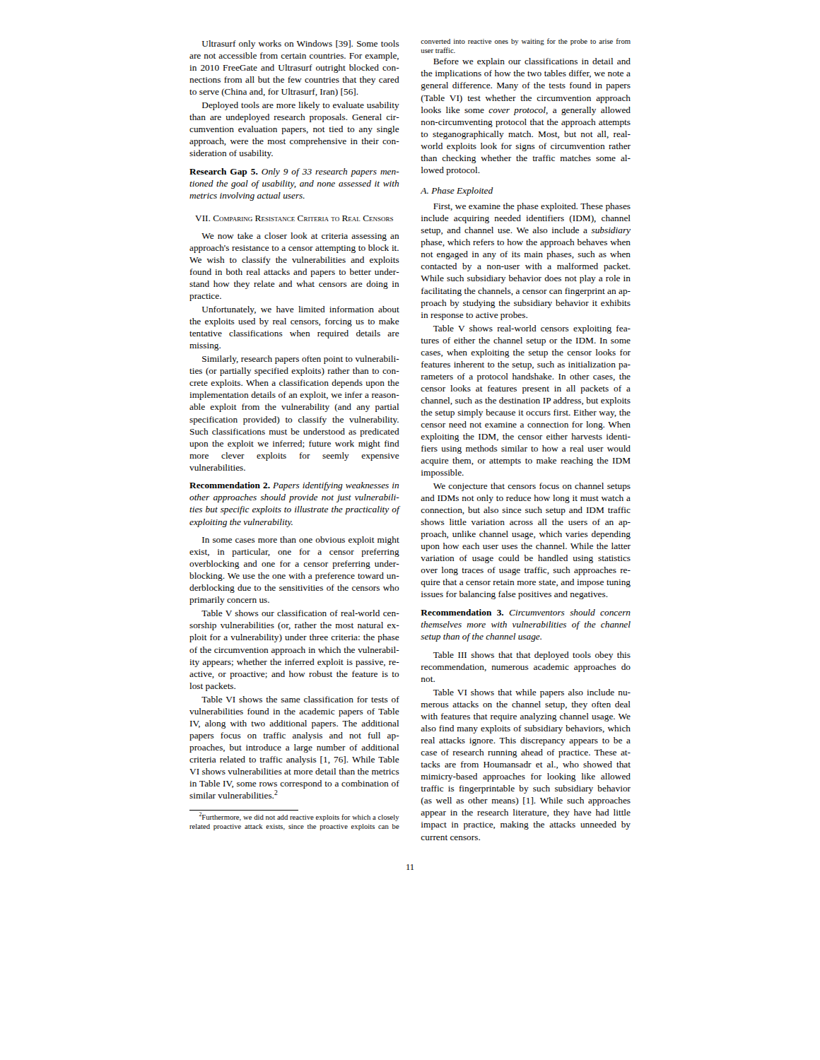Ultrasurf only works on Windows [39]. Some tools are not accessible from certain countries. For example, in 2010 FreeGate and Ultrasurf outright blocked connections from all but the few countries that they cared to serve (China and, for Ultrasurf, Iran) [56].
Deployed tools are more likely to evaluate usability than are undeployed research proposals. General circumvention evaluation papers, not tied to any single approach, were the most comprehensive in their consideration of usability.
Research Gap 5. Only 9 of 33 research papers mentioned the goal of usability, and none assessed it with metrics involving actual users.
VII. Comparing Resistance Criteria to Real Censors
We now take a closer look at criteria assessing an approach's resistance to a censor attempting to block it. We wish to classify the vulnerabilities and exploits found in both real attacks and papers to better understand how they relate and what censors are doing in practice.
Unfortunately, we have limited information about the exploits used by real censors, forcing us to make tentative classifications when required details are missing.
Similarly, research papers often point to vulnerabilities (or partially specified exploits) rather than to concrete exploits. When a classification depends upon the implementation details of an exploit, we infer a reasonable exploit from the vulnerability (and any partial specification provided) to classify the vulnerability. Such classifications must be understood as predicated upon the exploit we inferred; future work might find more clever exploits for seemly expensive vulnerabilities.
Recommendation 2. Papers identifying weaknesses in other approaches should provide not just vulnerabilities but specific exploits to illustrate the practicality of exploiting the vulnerability.
In some cases more than one obvious exploit might exist, in particular, one for a censor preferring overblocking and one for a censor preferring underblocking. We use the one with a preference toward underblocking due to the sensitivities of the censors who primarily concern us.
Table V shows our classification of real-world censorship vulnerabilities (or, rather the most natural exploit for a vulnerability) under three criteria: the phase of the circumvention approach in which the vulnerability appears; whether the inferred exploit is passive, reactive, or proactive; and how robust the feature is to lost packets.
Table VI shows the same classification for tests of vulnerabilities found in the academic papers of Table IV, along with two additional papers. The additional papers focus on traffic analysis and not full approaches, but introduce a large number of additional criteria related to traffic analysis [1, 76]. While Table VI shows vulnerabilities at more detail than the metrics in Table IV, some rows correspond to a combination of similar vulnerabilities.2
2Furthermore, we did not add reactive exploits for which a closely related proactive attack exists, since the proactive exploits can be converted into reactive ones by waiting for the probe to arise from user traffic.
Before we explain our classifications in detail and the implications of how the two tables differ, we note a general difference. Many of the tests found in papers (Table VI) test whether the circumvention approach looks like some cover protocol, a generally allowed non-circumventing protocol that the approach attempts to steganographically match. Most, but not all, real-world exploits look for signs of circumvention rather than checking whether the traffic matches some allowed protocol.
A. Phase Exploited
First, we examine the phase exploited. These phases include acquiring needed identifiers (IDM), channel setup, and channel use. We also include a subsidiary phase, which refers to how the approach behaves when not engaged in any of its main phases, such as when contacted by a non-user with a malformed packet. While such subsidiary behavior does not play a role in facilitating the channels, a censor can fingerprint an approach by studying the subsidiary behavior it exhibits in response to active probes.
Table V shows real-world censors exploiting features of either the channel setup or the IDM. In some cases, when exploiting the setup the censor looks for features inherent to the setup, such as initialization parameters of a protocol handshake. In other cases, the censor looks at features present in all packets of a channel, such as the destination IP address, but exploits the setup simply because it occurs first. Either way, the censor need not examine a connection for long. When exploiting the IDM, the censor either harvests identifiers using methods similar to how a real user would acquire them, or attempts to make reaching the IDM impossible.
We conjecture that censors focus on channel setups and IDMs not only to reduce how long it must watch a connection, but also since such setup and IDM traffic shows little variation across all the users of an approach, unlike channel usage, which varies depending upon how each user uses the channel. While the latter variation of usage could be handled using statistics over long traces of usage traffic, such approaches require that a censor retain more state, and impose tuning issues for balancing false positives and negatives.
Recommendation 3. Circumventors should concern themselves more with vulnerabilities of the channel setup than of the channel usage.
Table III shows that that deployed tools obey this recommendation, numerous academic approaches do not.
Table VI shows that while papers also include numerous attacks on the channel setup, they often deal with features that require analyzing channel usage. We also find many exploits of subsidiary behaviors, which real attacks ignore. This discrepancy appears to be a case of research running ahead of practice. These attacks are from Houmansadr et al., who showed that mimicry-based approaches for looking like allowed traffic is fingerprintable by such subsidiary behavior (as well as other means) [1]. While such approaches appear in the research literature, they have had little impact in practice, making the attacks unneeded by current censors.
11